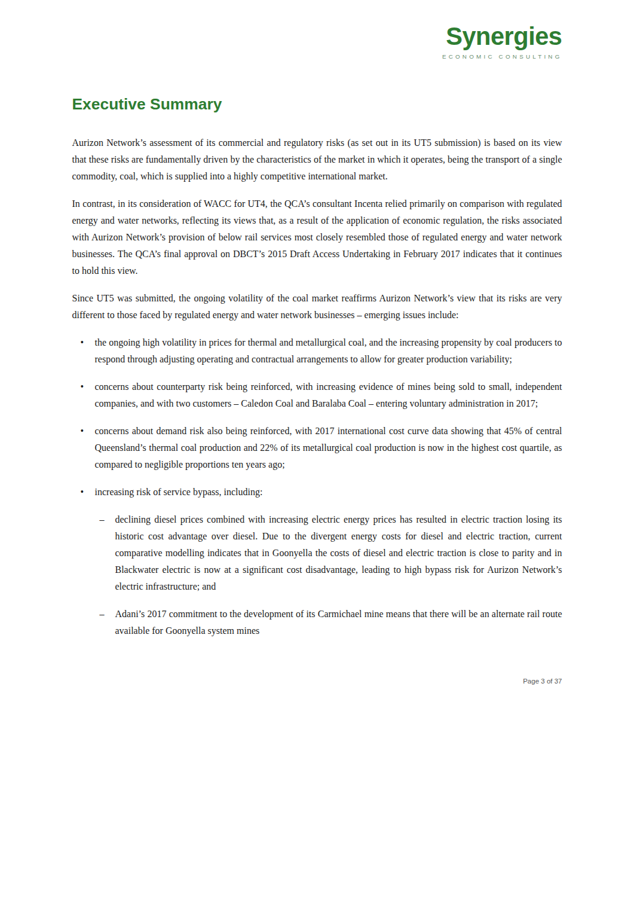Synergies
Economic Consulting
Executive Summary
Aurizon Network’s assessment of its commercial and regulatory risks (as set out in its UT5 submission) is based on its view that these risks are fundamentally driven by the characteristics of the market in which it operates, being the transport of a single commodity, coal, which is supplied into a highly competitive international market.
In contrast, in its consideration of WACC for UT4, the QCA’s consultant Incenta relied primarily on comparison with regulated energy and water networks, reflecting its views that, as a result of the application of economic regulation, the risks associated with Aurizon Network’s provision of below rail services most closely resembled those of regulated energy and water network businesses. The QCA’s final approval on DBCT’s 2015 Draft Access Undertaking in February 2017 indicates that it continues to hold this view.
Since UT5 was submitted, the ongoing volatility of the coal market reaffirms Aurizon Network’s view that its risks are very different to those faced by regulated energy and water network businesses – emerging issues include:
the ongoing high volatility in prices for thermal and metallurgical coal, and the increasing propensity by coal producers to respond through adjusting operating and contractual arrangements to allow for greater production variability;
concerns about counterparty risk being reinforced, with increasing evidence of mines being sold to small, independent companies, and with two customers – Caledon Coal and Baralaba Coal – entering voluntary administration in 2017;
concerns about demand risk also being reinforced, with 2017 international cost curve data showing that 45% of central Queensland’s thermal coal production and 22% of its metallurgical coal production is now in the highest cost quartile, as compared to negligible proportions ten years ago;
increasing risk of service bypass, including:
declining diesel prices combined with increasing electric energy prices has resulted in electric traction losing its historic cost advantage over diesel. Due to the divergent energy costs for diesel and electric traction, current comparative modelling indicates that in Goonyella the costs of diesel and electric traction is close to parity and in Blackwater electric is now at a significant cost disadvantage, leading to high bypass risk for Aurizon Network’s electric infrastructure; and
Adani’s 2017 commitment to the development of its Carmichael mine means that there will be an alternate rail route available for Goonyella system mines
Page 3 of 37